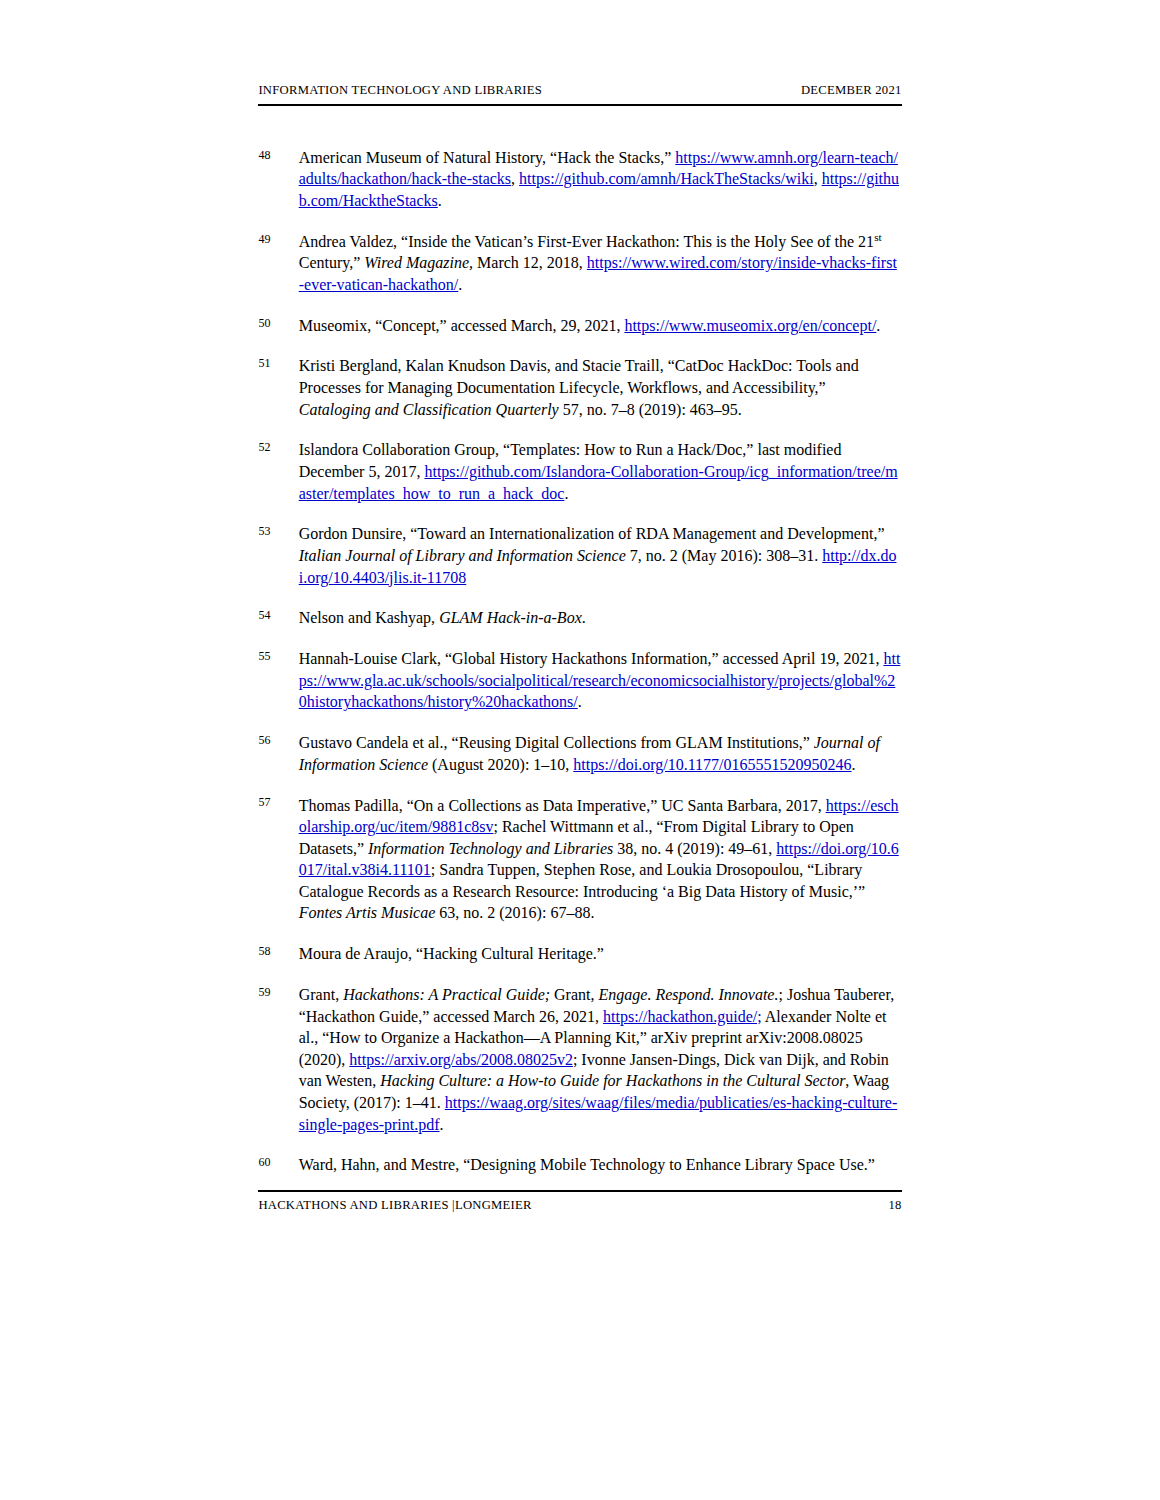INFORMATION TECHNOLOGY AND LIBRARIES DECEMBER 2021
48 American Museum of Natural History, “Hack the Stacks,” https://www.amnh.org/learn-teach/adults/hackathon/hack-the-stacks, https://github.com/amnh/HackTheStacks/wiki, https://github.com/HacktheStacks.
49 Andrea Valdez, “Inside the Vatican’s First-Ever Hackathon: This is the Holy See of the 21st Century,” Wired Magazine, March 12, 2018, https://www.wired.com/story/inside-vhacks-first-ever-vatican-hackathon/.
50 Museomix, “Concept,” accessed March, 29, 2021, https://www.museomix.org/en/concept/.
51 Kristi Bergland, Kalan Knudson Davis, and Stacie Traill, “CatDoc HackDoc: Tools and Processes for Managing Documentation Lifecycle, Workflows, and Accessibility,” Cataloging and Classification Quarterly 57, no. 7–8 (2019): 463–95.
52 Islandora Collaboration Group, “Templates: How to Run a Hack/Doc,” last modified December 5, 2017, https://github.com/Islandora-Collaboration-Group/icg_information/tree/master/templates_how_to_run_a_hack_doc.
53 Gordon Dunsire, “Toward an Internationalization of RDA Management and Development,” Italian Journal of Library and Information Science 7, no. 2 (May 2016): 308–31. http://dx.doi.org/10.4403/jlis.it-11708
54 Nelson and Kashyap, GLAM Hack-in-a-Box.
55 Hannah-Louise Clark, “Global History Hackathons Information,” accessed April 19, 2021, https://www.gla.ac.uk/schools/socialpolitical/research/economicsocialhistory/projects/global%20historyhackathons/history%20hackathons/.
56 Gustavo Candela et al., “Reusing Digital Collections from GLAM Institutions,” Journal of Information Science (August 2020): 1–10, https://doi.org/10.1177/0165551520950246.
57 Thomas Padilla, “On a Collections as Data Imperative,” UC Santa Barbara, 2017, https://escholarship.org/uc/item/9881c8sv; Rachel Wittmann et al., “From Digital Library to Open Datasets,” Information Technology and Libraries 38, no. 4 (2019): 49–61, https://doi.org/10.6017/ital.v38i4.11101; Sandra Tuppen, Stephen Rose, and Loukia Drosopoulou, “Library Catalogue Records as a Research Resource: Introducing ‘a Big Data History of Music,’” Fontes Artis Musicae 63, no. 2 (2016): 67–88.
58 Moura de Araujo, “Hacking Cultural Heritage.”
59 Grant, Hackathons: A Practical Guide; Grant, Engage. Respond. Innovate.; Joshua Tauberer, “Hackathon Guide,” accessed March 26, 2021, https://hackathon.guide/; Alexander Nolte et al., “How to Organize a Hackathon—A Planning Kit,” arXiv preprint arXiv:2008.08025 (2020), https://arxiv.org/abs/2008.08025v2; Ivonne Jansen-Dings, Dick van Dijk, and Robin van Westen, Hacking Culture: a How-to Guide for Hackathons in the Cultural Sector, Waag Society, (2017): 1–41. https://waag.org/sites/waag/files/media/publicaties/es-hacking-culture-single-pages-print.pdf.
60 Ward, Hahn, and Mestre, “Designing Mobile Technology to Enhance Library Space Use.”
HACKATHONS AND LIBRARIES |LONGMEIER 18